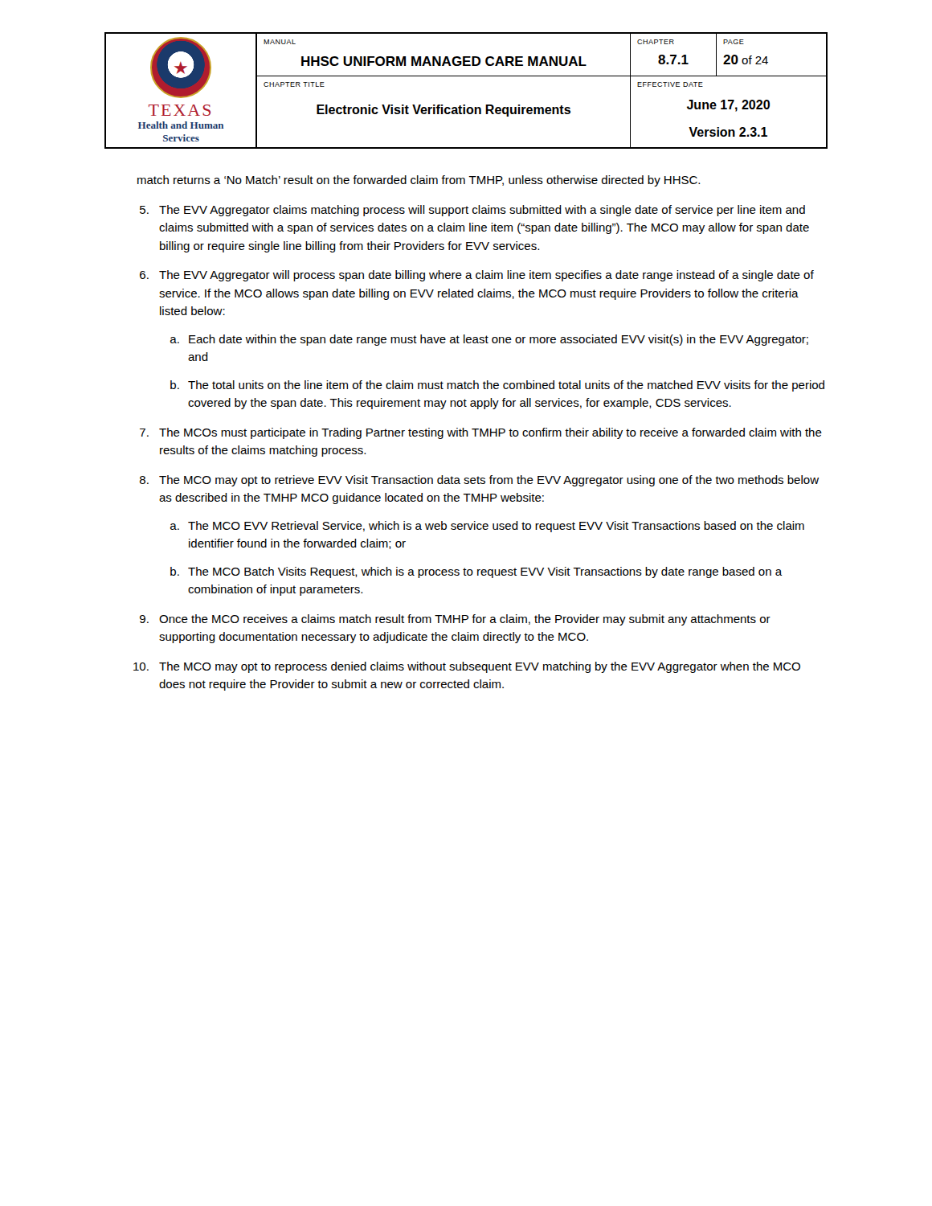| TEXAS Health and Human Services | Manual HHSC UNIFORM MANAGED CARE MANUAL | Chapter 8.7.1 | Page 20 of 24 |
| Chapter Title Electronic Visit Verification Requirements | Effective Date June 17, 2020 Version 2.3.1 |
match returns a ‘No Match’ result on the forwarded claim from TMHP, unless otherwise directed by HHSC.
The EVV Aggregator claims matching process will support claims submitted with a single date of service per line item and claims submitted with a span of services dates on a claim line item (“span date billing”). The MCO may allow for span date billing or require single line billing from their Providers for EVV services.
The EVV Aggregator will process span date billing where a claim line item specifies a date range instead of a single date of service. If the MCO allows span date billing on EVV related claims, the MCO must require Providers to follow the criteria listed below:
Each date within the span date range must have at least one or more associated EVV visit(s) in the EVV Aggregator; and
The total units on the line item of the claim must match the combined total units of the matched EVV visits for the period covered by the span date. This requirement may not apply for all services, for example, CDS services.
The MCOs must participate in Trading Partner testing with TMHP to confirm their ability to receive a forwarded claim with the results of the claims matching process.
The MCO may opt to retrieve EVV Visit Transaction data sets from the EVV Aggregator using one of the two methods below as described in the TMHP MCO guidance located on the TMHP website:
The MCO EVV Retrieval Service, which is a web service used to request EVV Visit Transactions based on the claim identifier found in the forwarded claim; or
The MCO Batch Visits Request, which is a process to request EVV Visit Transactions by date range based on a combination of input parameters.
Once the MCO receives a claims match result from TMHP for a claim, the Provider may submit any attachments or supporting documentation necessary to adjudicate the claim directly to the MCO.
The MCO may opt to reprocess denied claims without subsequent EVV matching by the EVV Aggregator when the MCO does not require the Provider to submit a new or corrected claim.